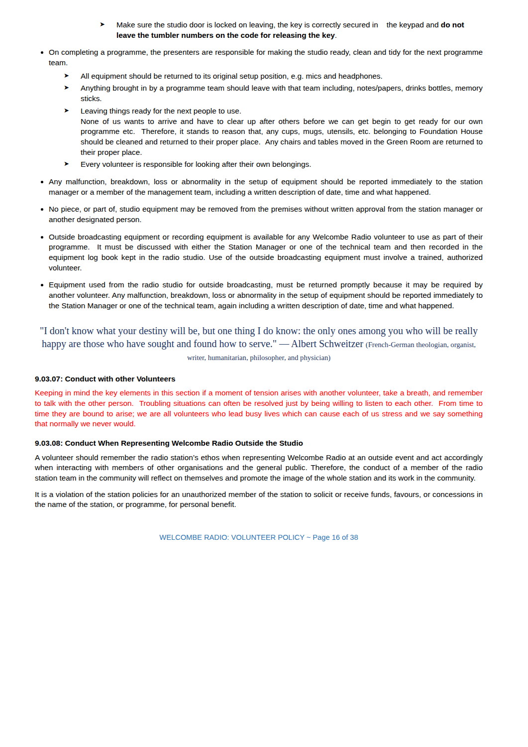Make sure the studio door is locked on leaving, the key is correctly secured in the keypad and do not leave the tumbler numbers on the code for releasing the key.
On completing a programme, the presenters are responsible for making the studio ready, clean and tidy for the next programme team.
All equipment should be returned to its original setup position, e.g. mics and headphones.
Anything brought in by a programme team should leave with that team including, notes/papers, drinks bottles, memory sticks.
Leaving things ready for the next people to use.
None of us wants to arrive and have to clear up after others before we can get begin to get ready for our own programme etc. Therefore, it stands to reason that, any cups, mugs, utensils, etc. belonging to Foundation House should be cleaned and returned to their proper place. Any chairs and tables moved in the Green Room are returned to their proper place.
Every volunteer is responsible for looking after their own belongings.
Any malfunction, breakdown, loss or abnormality in the setup of equipment should be reported immediately to the station manager or a member of the management team, including a written description of date, time and what happened.
No piece, or part of, studio equipment may be removed from the premises without written approval from the station manager or another designated person.
Outside broadcasting equipment or recording equipment is available for any Welcombe Radio volunteer to use as part of their programme. It must be discussed with either the Station Manager or one of the technical team and then recorded in the equipment log book kept in the radio studio. Use of the outside broadcasting equipment must involve a trained, authorized volunteer.
Equipment used from the radio studio for outside broadcasting, must be returned promptly because it may be required by another volunteer. Any malfunction, breakdown, loss or abnormality in the setup of equipment should be reported immediately to the Station Manager or one of the technical team, again including a written description of date, time and what happened.
"I don't know what your destiny will be, but one thing I do know: the only ones among you who will be really happy are those who have sought and found how to serve." — Albert Schweitzer (French-German theologian, organist, writer, humanitarian, philosopher, and physician)
9.03.07: Conduct with other Volunteers
Keeping in mind the key elements in this section if a moment of tension arises with another volunteer, take a breath, and remember to talk with the other person. Troubling situations can often be resolved just by being willing to listen to each other. From time to time they are bound to arise; we are all volunteers who lead busy lives which can cause each of us stress and we say something that normally we never would.
9.03.08: Conduct When Representing Welcombe Radio Outside the Studio
A volunteer should remember the radio station’s ethos when representing Welcombe Radio at an outside event and act accordingly when interacting with members of other organisations and the general public. Therefore, the conduct of a member of the radio station team in the community will reflect on themselves and promote the image of the whole station and its work in the community.
It is a violation of the station policies for an unauthorized member of the station to solicit or receive funds, favours, or concessions in the name of the station, or programme, for personal benefit.
WELCOMBE RADIO: VOLUNTEER POLICY ~ Page 16 of 38